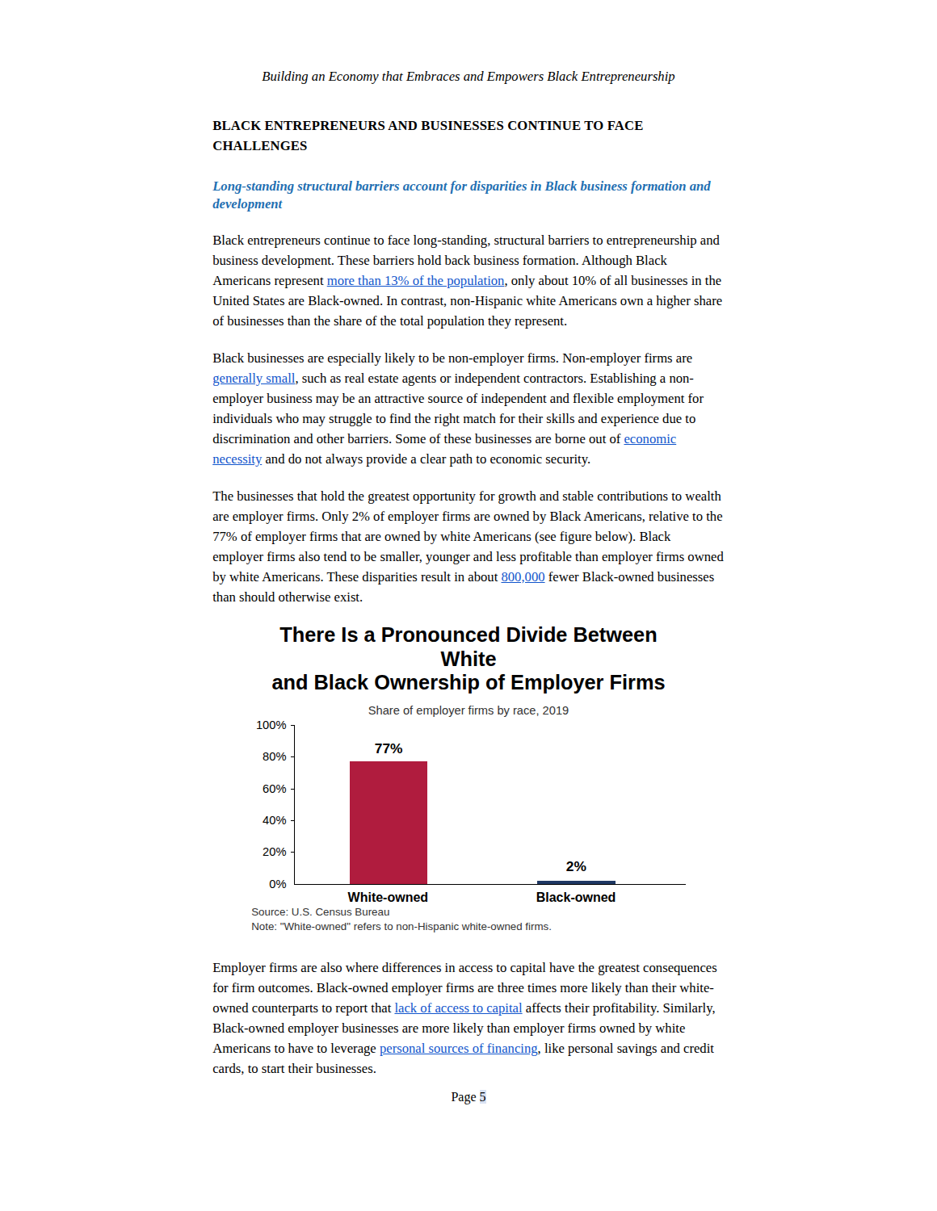Building an Economy that Embraces and Empowers Black Entrepreneurship
BLACK ENTREPRENEURS AND BUSINESSES CONTINUE TO FACE CHALLENGES
Long-standing structural barriers account for disparities in Black business formation and development
Black entrepreneurs continue to face long-standing, structural barriers to entrepreneurship and business development. These barriers hold back business formation. Although Black Americans represent more than 13% of the population, only about 10% of all businesses in the United States are Black-owned. In contrast, non-Hispanic white Americans own a higher share of businesses than the share of the total population they represent.
Black businesses are especially likely to be non-employer firms. Non-employer firms are generally small, such as real estate agents or independent contractors. Establishing a non-employer business may be an attractive source of independent and flexible employment for individuals who may struggle to find the right match for their skills and experience due to discrimination and other barriers. Some of these businesses are borne out of economic necessity and do not always provide a clear path to economic security.
The businesses that hold the greatest opportunity for growth and stable contributions to wealth are employer firms. Only 2% of employer firms are owned by Black Americans, relative to the 77% of employer firms that are owned by white Americans (see figure below). Black employer firms also tend to be smaller, younger and less profitable than employer firms owned by white Americans. These disparities result in about 800,000 fewer Black-owned businesses than should otherwise exist.
There Is a Pronounced Divide Between White
and Black Ownership of Employer Firms
Share of employer firms by race, 2019
100% 80% 60% 40% 20% 0%
77%
2%
White-owned Black-owned
Source: U.S. Census Bureau
Note: "White-owned" refers to non-Hispanic white-owned firms.
Employer firms are also where differences in access to capital have the greatest consequences for firm outcomes. Black-owned employer firms are three times more likely than their white-owned counterparts to report that lack of access to capital affects their profitability. Similarly, Black-owned employer businesses are more likely than employer firms owned by white Americans to have to leverage personal sources of financing, like personal savings and credit cards, to start their businesses.
Page 5